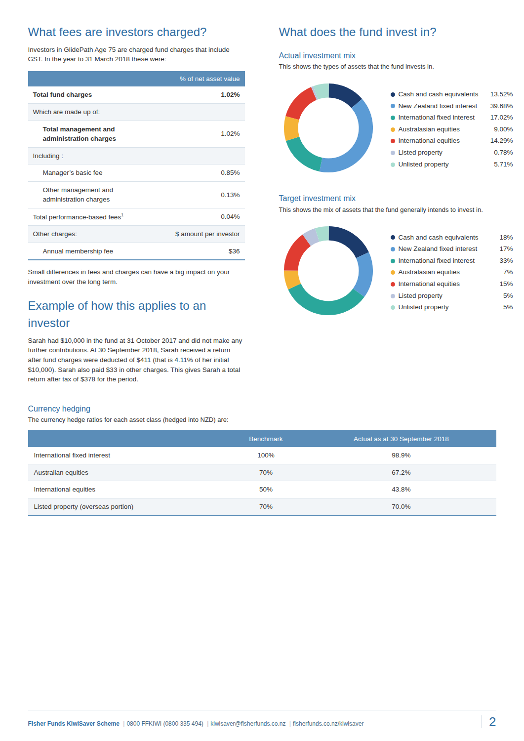What fees are investors charged?
Investors in GlidePath Age 75 are charged fund charges that include GST. In the year to 31 March 2018 these were:
| | % of net asset value |
| --- | --- |
| Total fund charges | 1.02% |
| Which are made up of: | |
| Total management and administration charges | 1.02% |
| Including : | |
| Manager’s basic fee | 0.85% |
| Other management and administration charges | 0.13% |
| Total performance-based fees 1 | 0.04% |
| Other charges: | $ amount per investor |
| Annual membership fee | $36 |
Small differences in fees and charges can have a big impact on your investment over the long term.
Example of how this applies to an investor
Sarah had $10,000 in the fund at 31 October 2017 and did not make any further contributions. At 30 September 2018, Sarah received a return after fund charges were deducted of $411 (that is 4.11% of her initial $10,000). Sarah also paid $33 in other charges. This gives Sarah a total return after tax of $378 for the period.
What does the fund invest in?
Actual investment mix
This shows the types of assets that the fund invests in.
| Cash and cash equivalents | 13.52% |
| New Zealand fixed interest | 39.68% |
| International fixed interest | 17.02% |
| Australasian equities | 9.00% |
| International equities | 14.29% |
| Listed property | 0.78% |
| Unlisted property | 5.71% |
Target investment mix
This shows the mix of assets that the fund generally intends to invest in.
| Cash and cash equivalents | 18% |
| New Zealand fixed interest | 17% |
| International fixed interest | 33% |
| Australasian equities | 7% |
| International equities | 15% |
| Listed property | 5% |
| Unlisted property | 5% |
Currency hedging
The currency hedge ratios for each asset class (hedged into NZD) are:
| | Benchmark | Actual as at 30 September 2018 |
| --- | --- | --- |
| International fixed interest | 100% | 98.9% |
| Australian equities | 70% | 67.2% |
| International equities | 50% | 43.8% |
| Listed property (overseas portion) | 70% | 70.0% |
Fisher Funds KiwiSaver Scheme |0800 FFKIWI (0800 335 494) |kiwisaver@fisherfunds.co.nz |fisherfunds.co.nz/kiwisaver
2